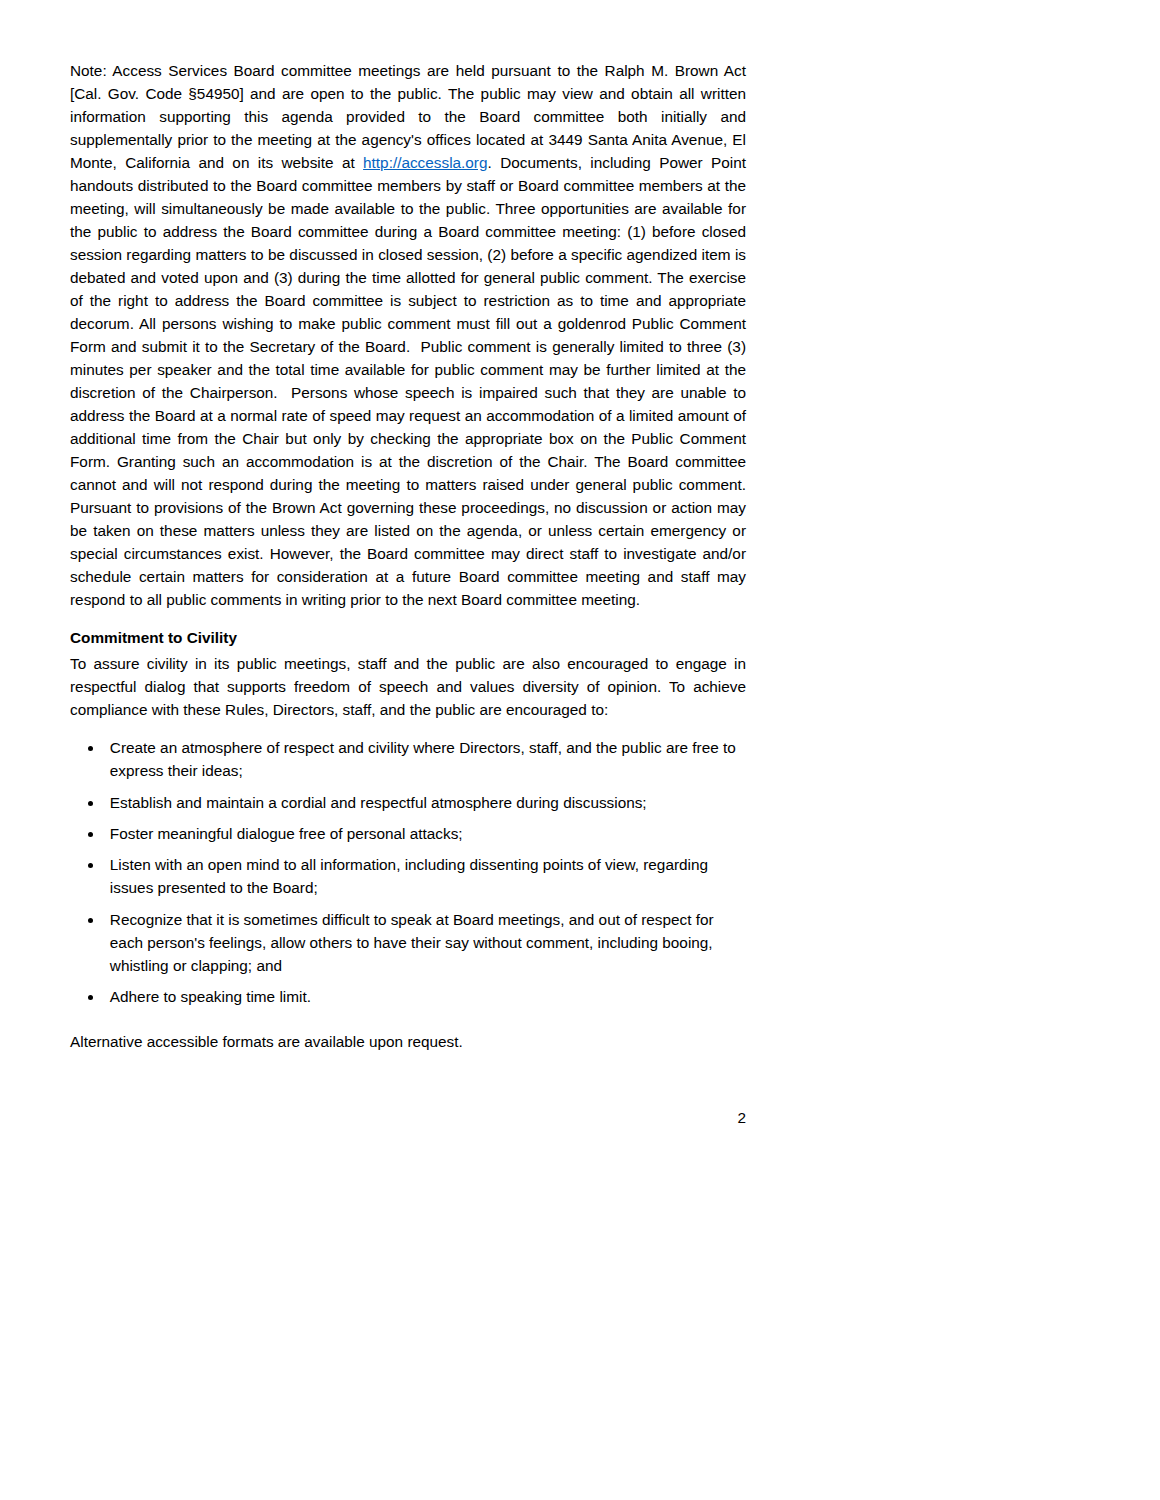Note: Access Services Board committee meetings are held pursuant to the Ralph M. Brown Act [Cal. Gov. Code §54950] and are open to the public. The public may view and obtain all written information supporting this agenda provided to the Board committee both initially and supplementally prior to the meeting at the agency's offices located at 3449 Santa Anita Avenue, El Monte, California and on its website at http://accessla.org. Documents, including Power Point handouts distributed to the Board committee members by staff or Board committee members at the meeting, will simultaneously be made available to the public. Three opportunities are available for the public to address the Board committee during a Board committee meeting: (1) before closed session regarding matters to be discussed in closed session, (2) before a specific agendized item is debated and voted upon and (3) during the time allotted for general public comment. The exercise of the right to address the Board committee is subject to restriction as to time and appropriate decorum. All persons wishing to make public comment must fill out a goldenrod Public Comment Form and submit it to the Secretary of the Board. Public comment is generally limited to three (3) minutes per speaker and the total time available for public comment may be further limited at the discretion of the Chairperson. Persons whose speech is impaired such that they are unable to address the Board at a normal rate of speed may request an accommodation of a limited amount of additional time from the Chair but only by checking the appropriate box on the Public Comment Form. Granting such an accommodation is at the discretion of the Chair. The Board committee cannot and will not respond during the meeting to matters raised under general public comment. Pursuant to provisions of the Brown Act governing these proceedings, no discussion or action may be taken on these matters unless they are listed on the agenda, or unless certain emergency or special circumstances exist. However, the Board committee may direct staff to investigate and/or schedule certain matters for consideration at a future Board committee meeting and staff may respond to all public comments in writing prior to the next Board committee meeting.
Commitment to Civility
To assure civility in its public meetings, staff and the public are also encouraged to engage in respectful dialog that supports freedom of speech and values diversity of opinion. To achieve compliance with these Rules, Directors, staff, and the public are encouraged to:
Create an atmosphere of respect and civility where Directors, staff, and the public are free to express their ideas;
Establish and maintain a cordial and respectful atmosphere during discussions;
Foster meaningful dialogue free of personal attacks;
Listen with an open mind to all information, including dissenting points of view, regarding issues presented to the Board;
Recognize that it is sometimes difficult to speak at Board meetings, and out of respect for each person's feelings, allow others to have their say without comment, including booing, whistling or clapping; and
Adhere to speaking time limit.
Alternative accessible formats are available upon request.
2